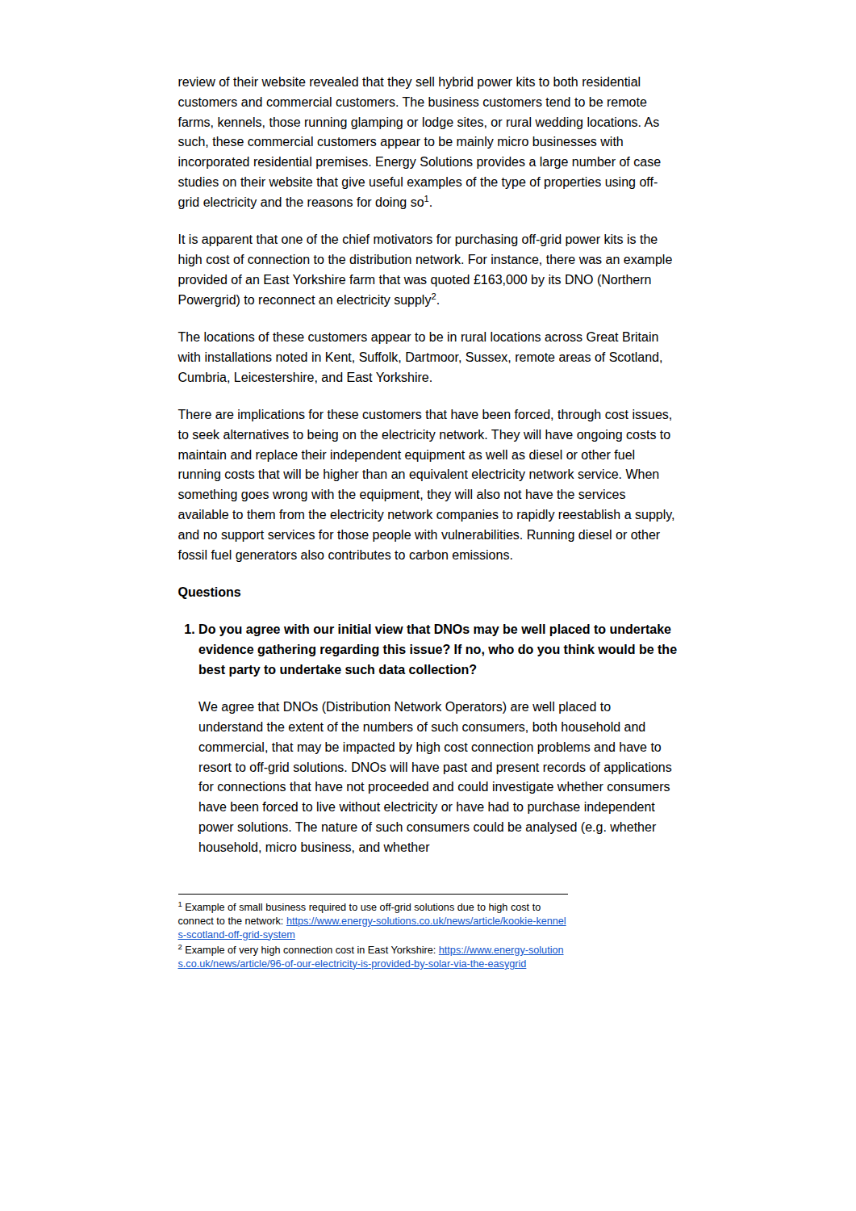review of their website revealed that they sell hybrid power kits to both residential customers and commercial customers. The business customers tend to be remote farms, kennels, those running glamping or lodge sites, or rural wedding locations. As such, these commercial customers appear to be mainly micro businesses with incorporated residential premises. Energy Solutions provides a large number of case studies on their website that give useful examples of the type of properties using off-grid electricity and the reasons for doing so1.
It is apparent that one of the chief motivators for purchasing off-grid power kits is the high cost of connection to the distribution network. For instance, there was an example provided of an East Yorkshire farm that was quoted £163,000 by its DNO (Northern Powergrid) to reconnect an electricity supply2.
The locations of these customers appear to be in rural locations across Great Britain with installations noted in Kent, Suffolk, Dartmoor, Sussex, remote areas of Scotland, Cumbria, Leicestershire, and East Yorkshire.
There are implications for these customers that have been forced, through cost issues, to seek alternatives to being on the electricity network. They will have ongoing costs to maintain and replace their independent equipment as well as diesel or other fuel running costs that will be higher than an equivalent electricity network service. When something goes wrong with the equipment, they will also not have the services available to them from the electricity network companies to rapidly reestablish a supply, and no support services for those people with vulnerabilities. Running diesel or other fossil fuel generators also contributes to carbon emissions.
Questions
Do you agree with our initial view that DNOs may be well placed to undertake evidence gathering regarding this issue? If no, who do you think would be the best party to undertake such data collection?
We agree that DNOs (Distribution Network Operators) are well placed to understand the extent of the numbers of such consumers, both household and commercial, that may be impacted by high cost connection problems and have to resort to off-grid solutions. DNOs will have past and present records of applications for connections that have not proceeded and could investigate whether consumers have been forced to live without electricity or have had to purchase independent power solutions. The nature of such consumers could be analysed (e.g. whether household, micro business, and whether
1 Example of small business required to use off-grid solutions due to high cost to connect to the network: https://www.energy-solutions.co.uk/news/article/kookie-kennels-scotland-off-grid-system
2 Example of very high connection cost in East Yorkshire: https://www.energy-solutions.co.uk/news/article/96-of-our-electricity-is-provided-by-solar-via-the-easygrid